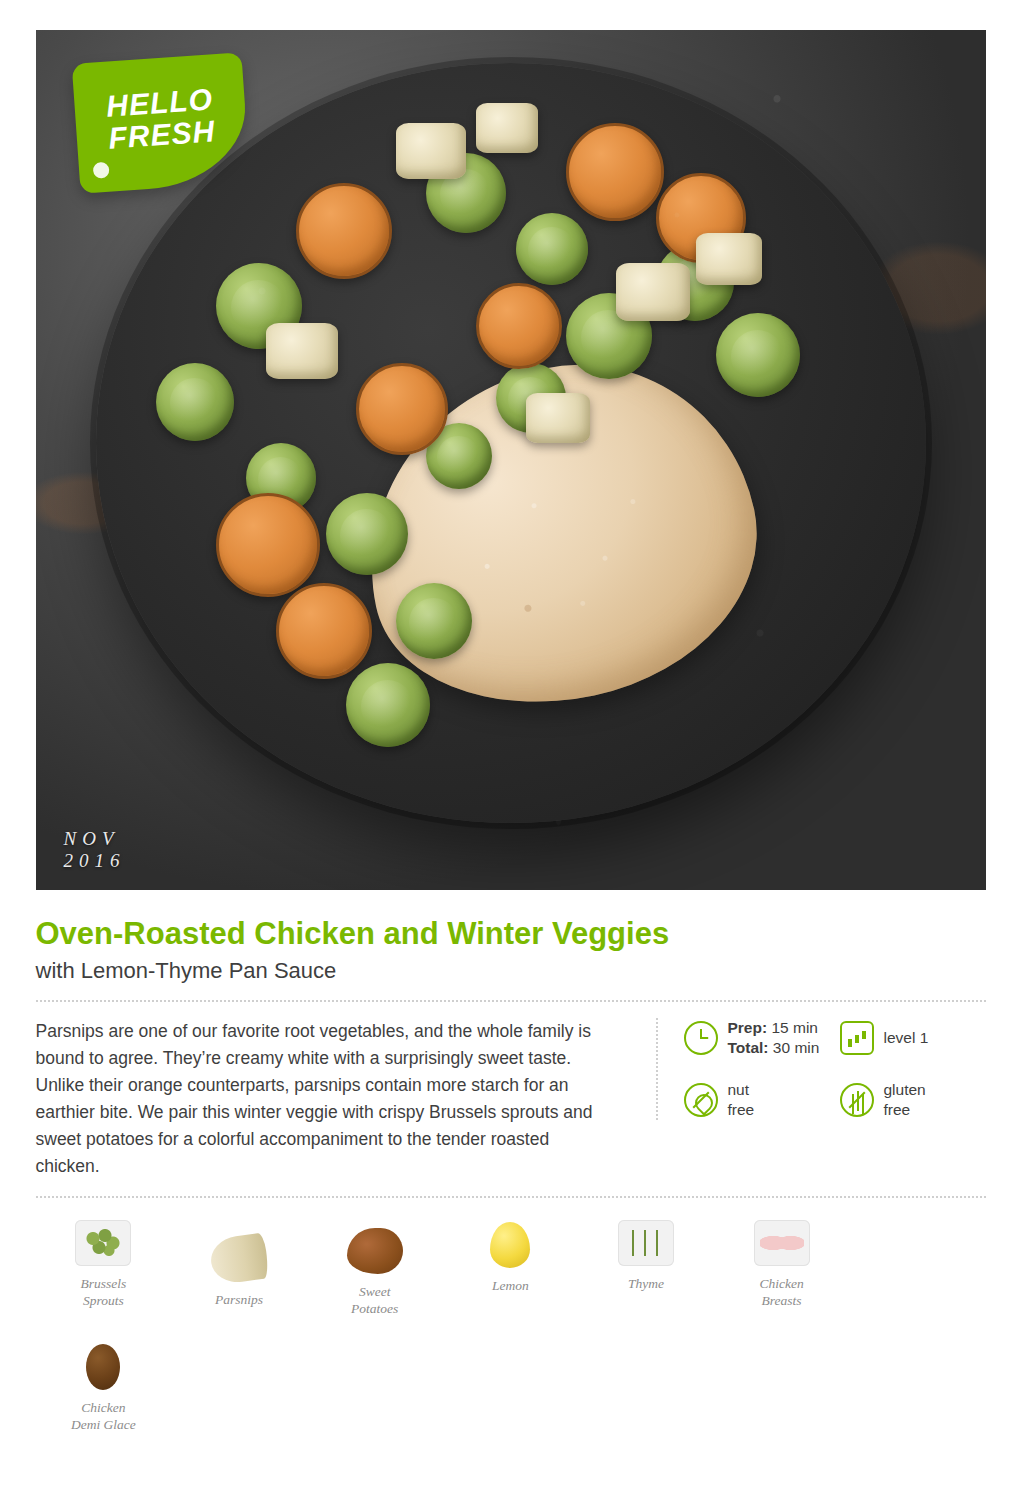Hello Fresh
NOV
2016
6
Oven-Roasted Chicken and Winter Veggies
with Lemon-Thyme Pan Sauce
Parsnips are one of our favorite root vegetables, and the whole family is bound to agree. They’re creamy white with a surprisingly sweet taste. Unlike their orange counterparts, parsnips contain more starch for an earthier bite. We pair this winter veggie with crispy Brussels sprouts and sweet potatoes for a colorful accompaniment to the tender roasted chicken.
Prep: 15 min
Total: 30 min
level 1
nut
free
gluten
free
Brussels
Sprouts
Parsnips
Sweet
Potatoes
Lemon
Thyme
Chicken
Breasts
Chicken
Demi Glace